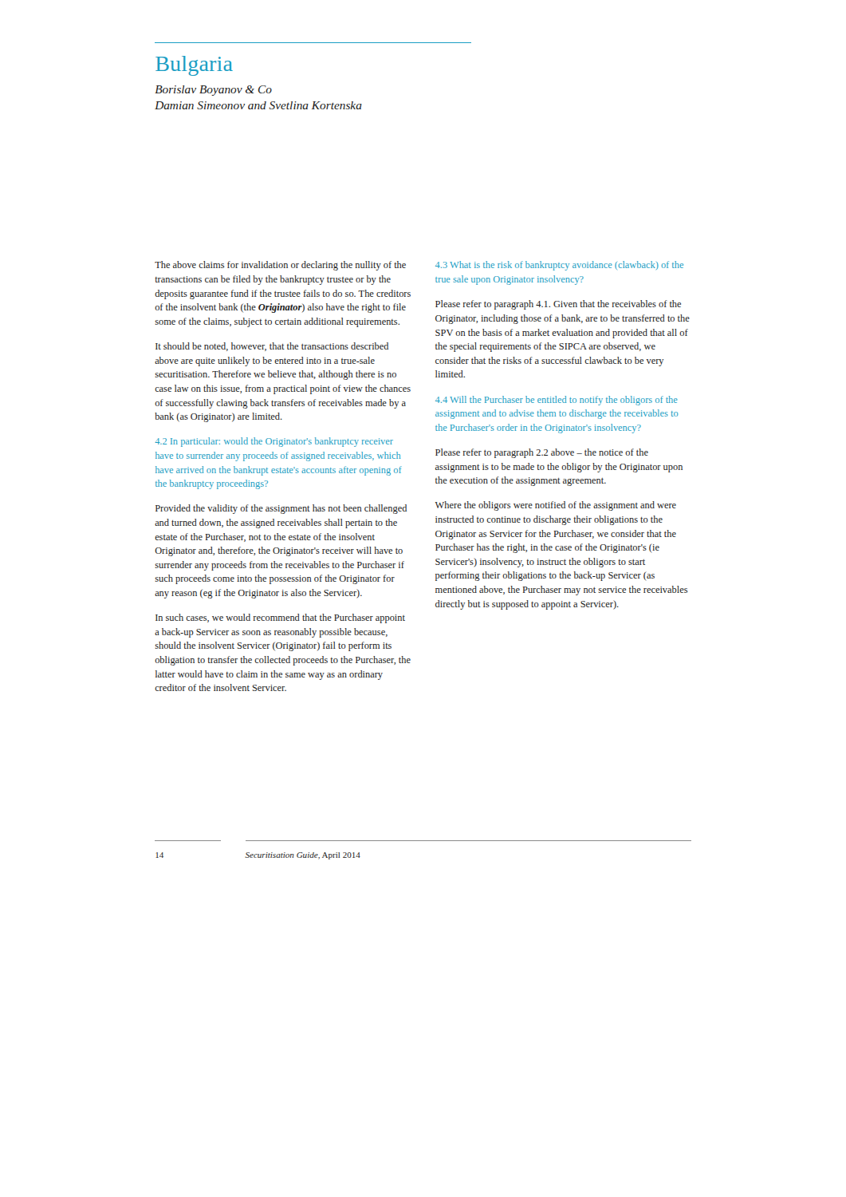Bulgaria
Borislav Boyanov & Co
Damian Simeonov and Svetlina Kortenska
The above claims for invalidation or declaring the nullity of the transactions can be filed by the bankruptcy trustee or by the deposits guarantee fund if the trustee fails to do so. The creditors of the insolvent bank (the Originator) also have the right to file some of the claims, subject to certain additional requirements.
It should be noted, however, that the transactions described above are quite unlikely to be entered into in a true-sale securitisation. Therefore we believe that, although there is no case law on this issue, from a practical point of view the chances of successfully clawing back transfers of receivables made by a bank (as Originator) are limited.
4.2 In particular: would the Originator's bankruptcy receiver have to surrender any proceeds of assigned receivables, which have arrived on the bankrupt estate's accounts after opening of the bankruptcy proceedings?
Provided the validity of the assignment has not been challenged and turned down, the assigned receivables shall pertain to the estate of the Purchaser, not to the estate of the insolvent Originator and, therefore, the Originator's receiver will have to surrender any proceeds from the receivables to the Purchaser if such proceeds come into the possession of the Originator for any reason (eg if the Originator is also the Servicer).
In such cases, we would recommend that the Purchaser appoint a back-up Servicer as soon as reasonably possible because, should the insolvent Servicer (Originator) fail to perform its obligation to transfer the collected proceeds to the Purchaser, the latter would have to claim in the same way as an ordinary creditor of the insolvent Servicer.
4.3 What is the risk of bankruptcy avoidance (clawback) of the true sale upon Originator insolvency?
Please refer to paragraph 4.1. Given that the receivables of the Originator, including those of a bank, are to be transferred to the SPV on the basis of a market evaluation and provided that all of the special requirements of the SIPCA are observed, we consider that the risks of a successful clawback to be very limited.
4.4 Will the Purchaser be entitled to notify the obligors of the assignment and to advise them to discharge the receivables to the Purchaser's order in the Originator's insolvency?
Please refer to paragraph 2.2 above – the notice of the assignment is to be made to the obligor by the Originator upon the execution of the assignment agreement.
Where the obligors were notified of the assignment and were instructed to continue to discharge their obligations to the Originator as Servicer for the Purchaser, we consider that the Purchaser has the right, in the case of the Originator's (ie Servicer's) insolvency, to instruct the obligors to start performing their obligations to the back-up Servicer (as mentioned above, the Purchaser may not service the receivables directly but is supposed to appoint a Servicer).
14
Securitisation Guide, April 2014